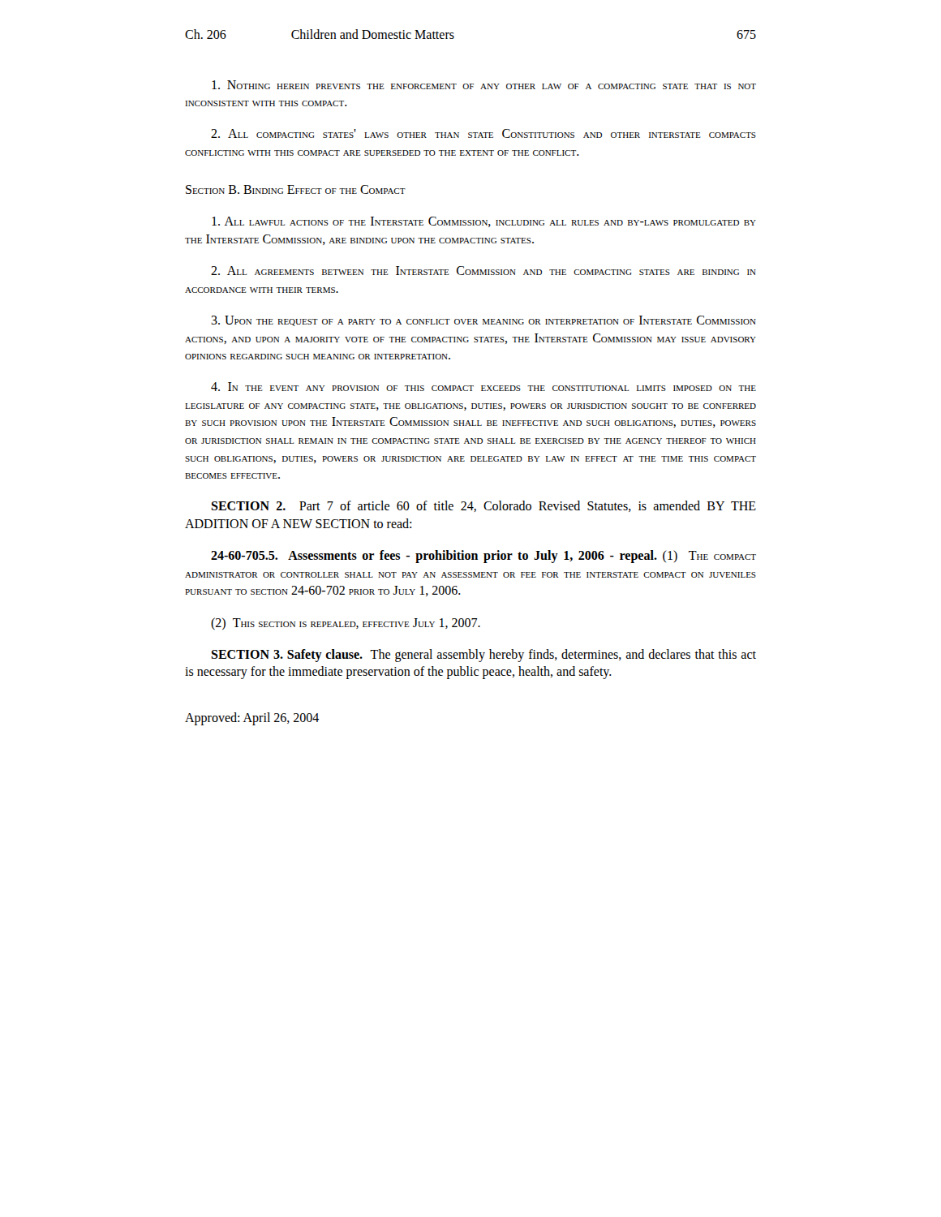Ch. 206 Children and Domestic Matters 675
1. Nothing herein prevents the enforcement of any other law of a compacting state that is not inconsistent with this compact.
2. All compacting states' laws other than state Constitutions and other interstate compacts conflicting with this compact are superseded to the extent of the conflict.
Section B. Binding Effect of the Compact
1. All lawful actions of the Interstate Commission, including all rules and by-laws promulgated by the Interstate Commission, are binding upon the compacting states.
2. All agreements between the Interstate Commission and the compacting states are binding in accordance with their terms.
3. Upon the request of a party to a conflict over meaning or interpretation of Interstate Commission actions, and upon a majority vote of the compacting states, the Interstate Commission may issue advisory opinions regarding such meaning or interpretation.
4. In the event any provision of this compact exceeds the constitutional limits imposed on the legislature of any compacting state, the obligations, duties, powers or jurisdiction sought to be conferred by such provision upon the Interstate Commission shall be ineffective and such obligations, duties, powers or jurisdiction shall remain in the compacting state and shall be exercised by the agency thereof to which such obligations, duties, powers or jurisdiction are delegated by law in effect at the time this compact becomes effective.
SECTION 2. Part 7 of article 60 of title 24, Colorado Revised Statutes, is amended BY THE ADDITION OF A NEW SECTION to read:
24-60-705.5. Assessments or fees - prohibition prior to July 1, 2006 - repeal. (1) The compact administrator or controller shall not pay an assessment or fee for the interstate compact on juveniles pursuant to section 24-60-702 prior to July 1, 2006.
(2) This section is repealed, effective July 1, 2007.
SECTION 3. Safety clause. The general assembly hereby finds, determines, and declares that this act is necessary for the immediate preservation of the public peace, health, and safety.
Approved: April 26, 2004